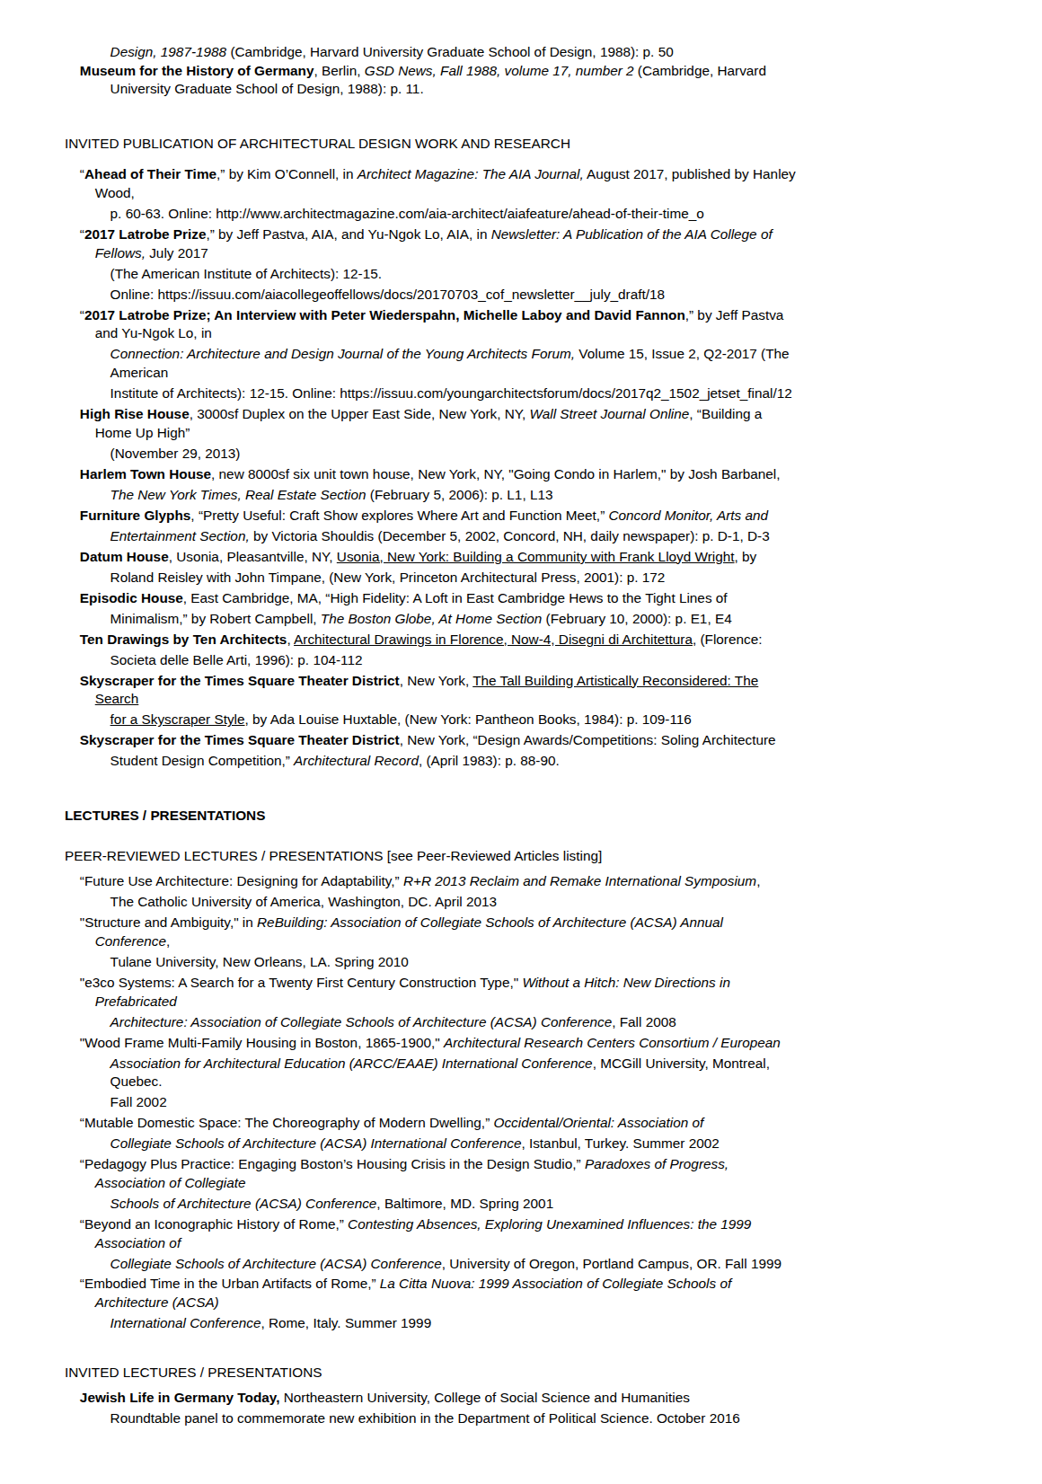Design, 1987-1988 (Cambridge, Harvard University Graduate School of Design, 1988): p. 50
Museum for the History of Germany, Berlin, GSD News, Fall 1988, volume 17, number 2 (Cambridge, Harvard
University Graduate School of Design, 1988): p. 11.
INVITED PUBLICATION OF ARCHITECTURAL DESIGN WORK AND RESEARCH
“Ahead of Their Time,” by Kim O’Connell, in Architect Magazine: The AIA Journal, August 2017, published by Hanley Wood,
p. 60-63. Online: http://www.architectmagazine.com/aia-architect/aiafeature/ahead-of-their-time_o
“2017 Latrobe Prize,” by Jeff Pastva, AIA, and Yu-Ngok Lo, AIA, in Newsletter: A Publication of the AIA College of Fellows, July 2017
(The American Institute of Architects): 12-15.
Online: https://issuu.com/aiacollegeoffellows/docs/20170703_cof_newsletter__july_draft/18
“2017 Latrobe Prize; An Interview with Peter Wiederspahn, Michelle Laboy and David Fannon,” by Jeff Pastva and Yu-Ngok Lo, in
Connection: Architecture and Design Journal of the Young Architects Forum, Volume 15, Issue 2, Q2-2017 (The American
Institute of Architects): 12-15. Online: https://issuu.com/youngarchitectsforum/docs/2017q2_1502_jetset_final/12
High Rise House, 3000sf Duplex on the Upper East Side, New York, NY, Wall Street Journal Online, “Building a Home Up High”
(November 29, 2013)
Harlem Town House, new 8000sf six unit town house, New York, NY, "Going Condo in Harlem," by Josh Barbanel,
The New York Times, Real Estate Section (February 5, 2006): p. L1, L13
Furniture Glyphs, “Pretty Useful: Craft Show explores Where Art and Function Meet,” Concord Monitor, Arts and
Entertainment Section, by Victoria Shouldis (December 5, 2002, Concord, NH, daily newspaper): p. D-1, D-3
Datum House, Usonia, Pleasantville, NY, Usonia, New York: Building a Community with Frank Lloyd Wright, by
Roland Reisley with John Timpane, (New York, Princeton Architectural Press, 2001): p. 172
Episodic House, East Cambridge, MA, “High Fidelity: A Loft in East Cambridge Hews to the Tight Lines of
Minimalism,” by Robert Campbell, The Boston Globe, At Home Section (February 10, 2000): p. E1, E4
Ten Drawings by Ten Architects, Architectural Drawings in Florence, Now-4, Disegni di Architettura, (Florence:
Societa delle Belle Arti, 1996): p. 104-112
Skyscraper for the Times Square Theater District, New York, The Tall Building Artistically Reconsidered: The Search
for a Skyscraper Style, by Ada Louise Huxtable, (New York: Pantheon Books, 1984): p. 109-116
Skyscraper for the Times Square Theater District, New York, “Design Awards/Competitions: Soling Architecture
Student Design Competition,” Architectural Record, (April 1983): p. 88-90.
LECTURES / PRESENTATIONS
PEER-REVIEWED LECTURES / PRESENTATIONS [see Peer-Reviewed Articles listing]
“Future Use Architecture: Designing for Adaptability,” R+R 2013 Reclaim and Remake International Symposium,
The Catholic University of America, Washington, DC. April 2013
"Structure and Ambiguity," in ReBuilding: Association of Collegiate Schools of Architecture (ACSA) Annual Conference,
Tulane University, New Orleans, LA. Spring 2010
"e3co Systems: A Search for a Twenty First Century Construction Type," Without a Hitch: New Directions in Prefabricated
Architecture: Association of Collegiate Schools of Architecture (ACSA) Conference, Fall 2008
"Wood Frame Multi-Family Housing in Boston, 1865-1900," Architectural Research Centers Consortium / European
Association for Architectural Education (ARCC/EAAE) International Conference, MCGill University, Montreal, Quebec.
Fall 2002
“Mutable Domestic Space: The Choreography of Modern Dwelling,” Occidental/Oriental: Association of
Collegiate Schools of Architecture (ACSA) International Conference, Istanbul, Turkey. Summer 2002
“Pedagogy Plus Practice: Engaging Boston’s Housing Crisis in the Design Studio,” Paradoxes of Progress, Association of Collegiate
Schools of Architecture (ACSA) Conference, Baltimore, MD. Spring 2001
“Beyond an Iconographic History of Rome,” Contesting Absences, Exploring Unexamined Influences: the 1999 Association of
Collegiate Schools of Architecture (ACSA) Conference, University of Oregon, Portland Campus, OR. Fall 1999
“Embodied Time in the Urban Artifacts of Rome,” La Citta Nuova: 1999 Association of Collegiate Schools of Architecture (ACSA)
International Conference, Rome, Italy. Summer 1999
INVITED LECTURES / PRESENTATIONS
Jewish Life in Germany Today, Northeastern University, College of Social Science and Humanities
Roundtable panel to commemorate new exhibition in the Department of Political Science. October 2016